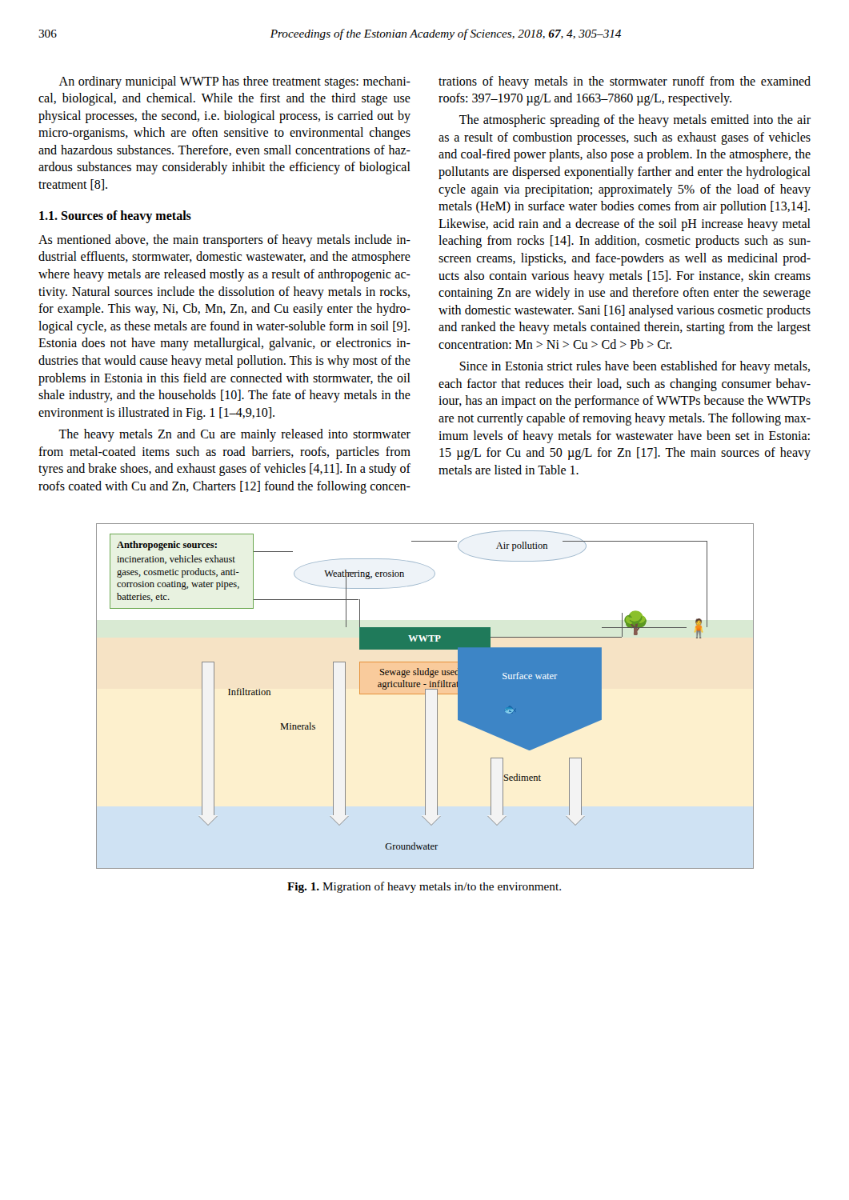306 Proceedings of the Estonian Academy of Sciences, 2018, 67, 4, 305–314
An ordinary municipal WWTP has three treatment stages: mechanical, biological, and chemical. While the first and the third stage use physical processes, the second, i.e. biological process, is carried out by micro-organisms, which are often sensitive to environmental changes and hazardous substances. Therefore, even small concentrations of hazardous substances may considerably inhibit the efficiency of biological treatment [8].
1.1. Sources of heavy metals
As mentioned above, the main transporters of heavy metals include industrial effluents, stormwater, domestic wastewater, and the atmosphere where heavy metals are released mostly as a result of anthropogenic activity. Natural sources include the dissolution of heavy metals in rocks, for example. This way, Ni, Cb, Mn, Zn, and Cu easily enter the hydrological cycle, as these metals are found in water-soluble form in soil [9]. Estonia does not have many metallurgical, galvanic, or electronics industries that would cause heavy metal pollution. This is why most of the problems in Estonia in this field are connected with stormwater, the oil shale industry, and the households [10]. The fate of heavy metals in the environment is illustrated in Fig. 1 [1–4,9,10].
The heavy metals Zn and Cu are mainly released into stormwater from metal-coated items such as road barriers, roofs, particles from tyres and brake shoes, and exhaust gases of vehicles [4,11]. In a study of roofs coated with Cu and Zn, Charters [12] found the following concentrations of heavy metals in the stormwater runoff from the examined roofs: 397–1970 µg/L and 1663–7860 µg/L, respectively.
The atmospheric spreading of the heavy metals emitted into the air as a result of combustion processes, such as exhaust gases of vehicles and coal-fired power plants, also pose a problem. In the atmosphere, the pollutants are dispersed exponentially farther and enter the hydrological cycle again via precipitation; approximately 5% of the load of heavy metals (HeM) in surface water bodies comes from air pollution [13,14]. Likewise, acid rain and a decrease of the soil pH increase heavy metal leaching from rocks [14]. In addition, cosmetic products such as sunscreen creams, lipsticks, and face-powders as well as medicinal products also contain various heavy metals [15]. For instance, skin creams containing Zn are widely in use and therefore often enter the sewerage with domestic wastewater. Sani [16] analysed various cosmetic products and ranked the heavy metals contained therein, starting from the largest concentration: Mn > Ni > Cu > Cd > Pb > Cr.
Since in Estonia strict rules have been established for heavy metals, each factor that reduces their load, such as changing consumer behaviour, has an impact on the performance of WWTPs because the WWTPs are not currently capable of removing heavy metals. The following maximum levels of heavy metals for wastewater have been set in Estonia: 15 µg/L for Cu and 50 µg/L for Zn [17]. The main sources of heavy metals are listed in Table 1.
Anthropogenic sources: incineration, vehicles exhaust gases, cosmetic products, anti-corrosion coating, water pipes, batteries, etc.
Weathering, erosion
Air pollution
WWTP
Sewage sludge used in agriculture - infiltration
Surface water
🐟
🌳
🧍
Infiltration
Minerals
Sediment
Groundwater
Fig. 1. Migration of heavy metals in/to the environment.